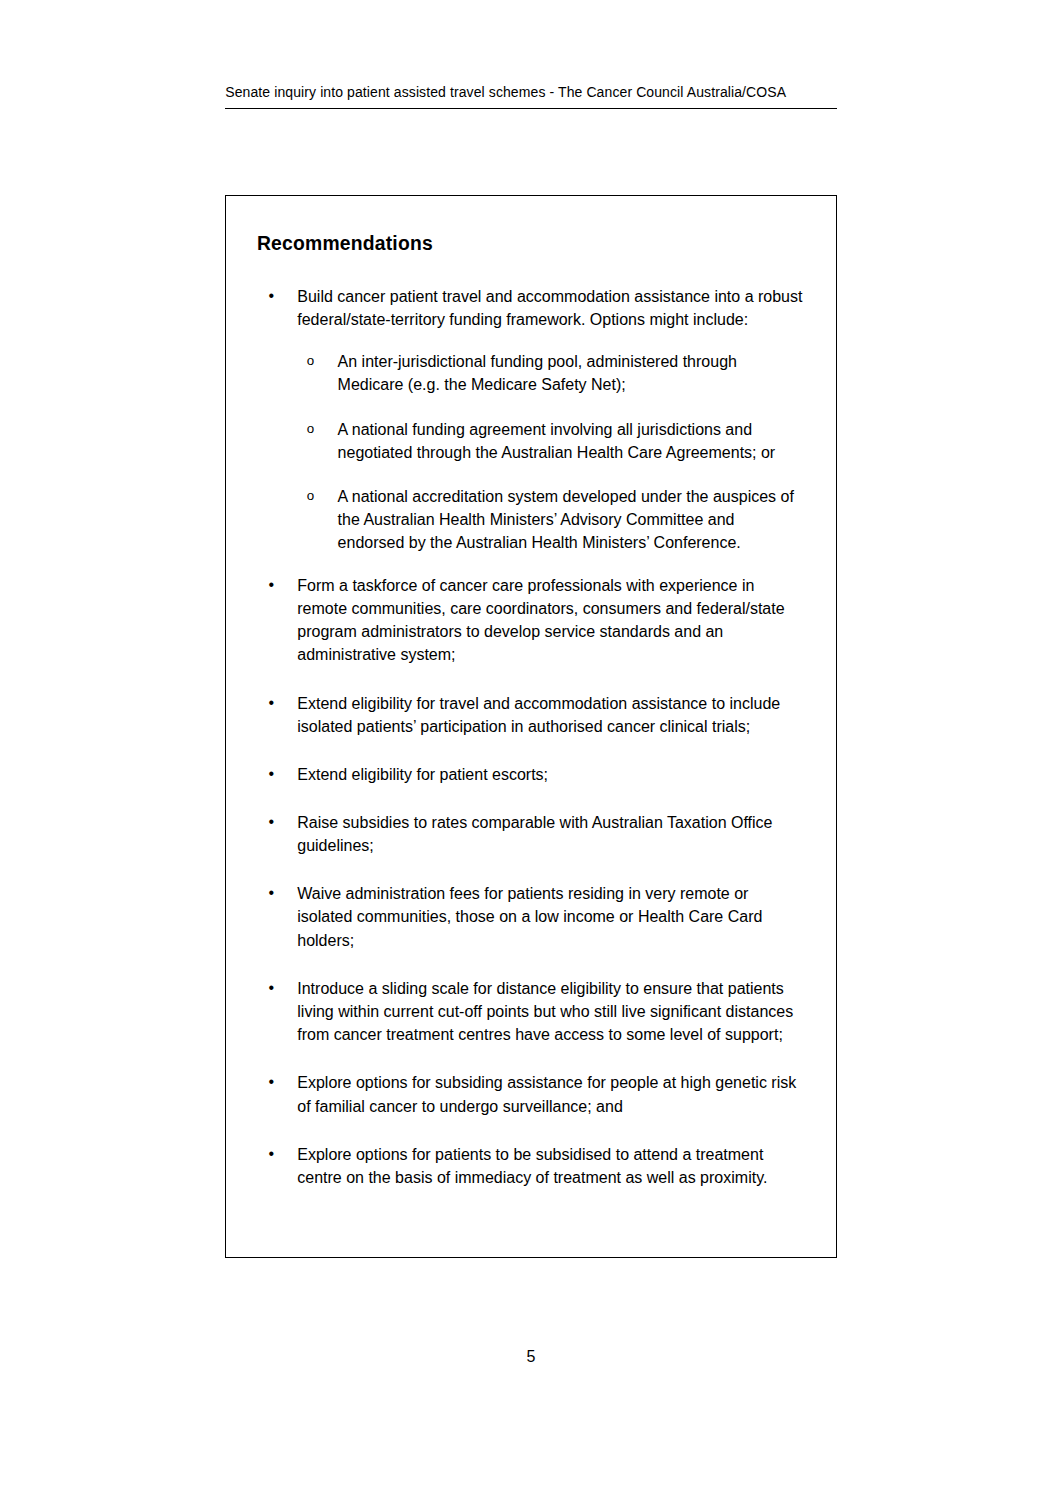Senate inquiry into patient assisted travel schemes - The Cancer Council Australia/COSA
Recommendations
Build cancer patient travel and accommodation assistance into a robust federal/state-territory funding framework. Options might include:
An inter-jurisdictional funding pool, administered through Medicare (e.g. the Medicare Safety Net);
A national funding agreement involving all jurisdictions and negotiated through the Australian Health Care Agreements; or
A national accreditation system developed under the auspices of the Australian Health Ministers’ Advisory Committee and endorsed by the Australian Health Ministers’ Conference.
Form a taskforce of cancer care professionals with experience in remote communities, care coordinators, consumers and federal/state program administrators to develop service standards and an administrative system;
Extend eligibility for travel and accommodation assistance to include isolated patients’ participation in authorised cancer clinical trials;
Extend eligibility for patient escorts;
Raise subsidies to rates comparable with Australian Taxation Office guidelines;
Waive administration fees for patients residing in very remote or isolated communities, those on a low income or Health Care Card holders;
Introduce a sliding scale for distance eligibility to ensure that patients living within current cut-off points but who still live significant distances from cancer treatment centres have access to some level of support;
Explore options for subsiding assistance for people at high genetic risk of familial cancer to undergo surveillance; and
Explore options for patients to be subsidised to attend a treatment centre on the basis of immediacy of treatment as well as proximity.
5